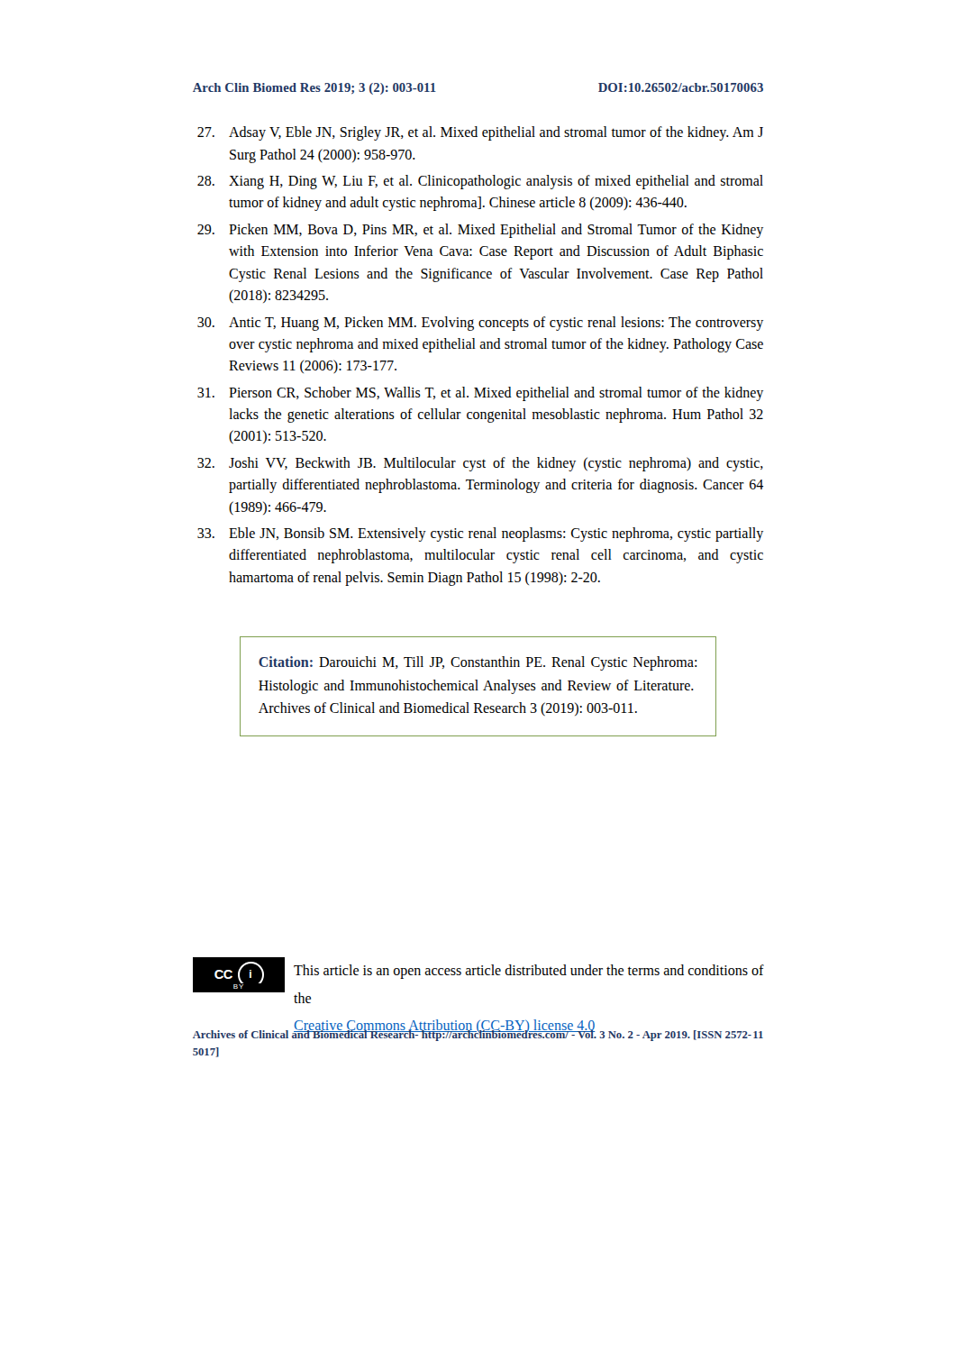Arch Clin Biomed Res 2019; 3 (2): 003-011
DOI:10.26502/acbr.50170063
27. Adsay V, Eble JN, Srigley JR, et al. Mixed epithelial and stromal tumor of the kidney. Am J Surg Pathol 24 (2000): 958-970.
28. Xiang H, Ding W, Liu F, et al. Clinicopathologic analysis of mixed epithelial and stromal tumor of kidney and adult cystic nephroma]. Chinese article 8 (2009): 436-440.
29. Picken MM, Bova D, Pins MR, et al. Mixed Epithelial and Stromal Tumor of the Kidney with Extension into Inferior Vena Cava: Case Report and Discussion of Adult Biphasic Cystic Renal Lesions and the Significance of Vascular Involvement. Case Rep Pathol (2018): 8234295.
30. Antic T, Huang M, Picken MM. Evolving concepts of cystic renal lesions: The controversy over cystic nephroma and mixed epithelial and stromal tumor of the kidney. Pathology Case Reviews 11 (2006): 173-177.
31. Pierson CR, Schober MS, Wallis T, et al. Mixed epithelial and stromal tumor of the kidney lacks the genetic alterations of cellular congenital mesoblastic nephroma. Hum Pathol 32 (2001): 513-520.
32. Joshi VV, Beckwith JB. Multilocular cyst of the kidney (cystic nephroma) and cystic, partially differentiated nephroblastoma. Terminology and criteria for diagnosis. Cancer 64 (1989): 466-479.
33. Eble JN, Bonsib SM. Extensively cystic renal neoplasms: Cystic nephroma, cystic partially differentiated nephroblastoma, multilocular cystic renal cell carcinoma, and cystic hamartoma of renal pelvis. Semin Diagn Pathol 15 (1998): 2-20.
Citation: Darouichi M, Till JP, Constanthin PE. Renal Cystic Nephroma: Histologic and Immunohistochemical Analyses and Review of Literature. Archives of Clinical and Biomedical Research 3 (2019): 003-011.
CC i
BY
This article is an open access article distributed under the terms and conditions of the
Creative Commons Attribution (CC-BY) license 4.0
Archives of Clinical and Biomedical Research- http://archclinbiomedres.com/ - Vol. 3 No. 2 - Apr 2019. [ISSN 2572-5017]
11